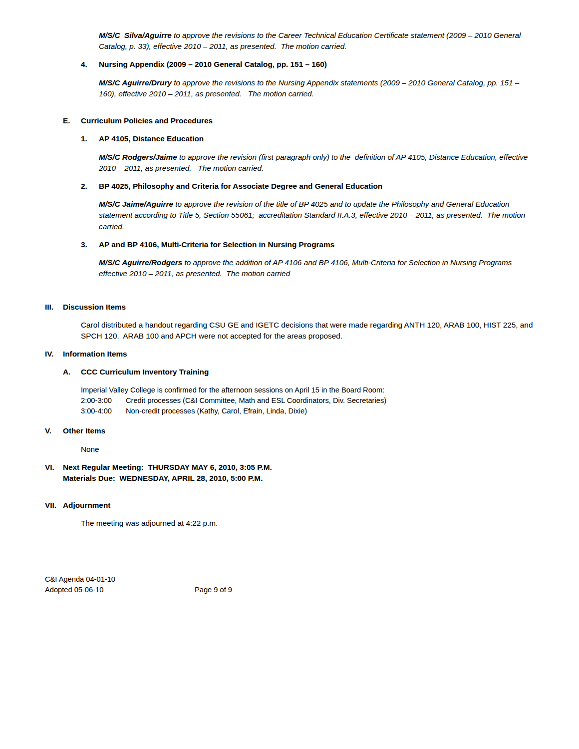M/S/C Silva/Aguirre to approve the revisions to the Career Technical Education Certificate statement (2009 – 2010 General Catalog, p. 33), effective 2010 – 2011, as presented. The motion carried.
4.
Nursing Appendix (2009 – 2010 General Catalog, pp. 151 – 160)
M/S/C Aguirre/Drury to approve the revisions to the Nursing Appendix statements (2009 – 2010 General Catalog, pp. 151 – 160), effective 2010 – 2011, as presented. The motion carried.
E.
Curriculum Policies and Procedures
1.
AP 4105, Distance Education
M/S/C Rodgers/Jaime to approve the revision (first paragraph only) to the definition of AP 4105, Distance Education, effective 2010 – 2011, as presented. The motion carried.
2.
BP 4025, Philosophy and Criteria for Associate Degree and General Education
M/S/C Jaime/Aguirre to approve the revision of the title of BP 4025 and to update the Philosophy and General Education statement according to Title 5, Section 55061; accreditation Standard II.A.3, effective 2010 – 2011, as presented. The motion carried.
3.
AP and BP 4106, Multi-Criteria for Selection in Nursing Programs
M/S/C Aguirre/Rodgers to approve the addition of AP 4106 and BP 4106, Multi-Criteria for Selection in Nursing Programs effective 2010 – 2011, as presented. The motion carried
III.
Discussion Items
Carol distributed a handout regarding CSU GE and IGETC decisions that were made regarding ANTH 120, ARAB 100, HIST 225, and SPCH 120. ARAB 100 and APCH were not accepted for the areas proposed.
IV.
Information Items
A.
CCC Curriculum Inventory Training
Imperial Valley College is confirmed for the afternoon sessions on April 15 in the Board Room:
2:00-3:00 Credit processes (C&I Committee, Math and ESL Coordinators, Div. Secretaries)
3:00-4:00 Non-credit processes (Kathy, Carol, Efrain, Linda, Dixie)
V.
Other Items
None
VI.
Next Regular Meeting: THURSDAY MAY 6, 2010, 3:05 P.M.
Materials Due: WEDNESDAY, APRIL 28, 2010, 5:00 P.M.
VII.
Adjournment
The meeting was adjourned at 4:22 p.m.
C&I Agenda 04-01-10
Adopted 05-06-10
Page 9 of 9